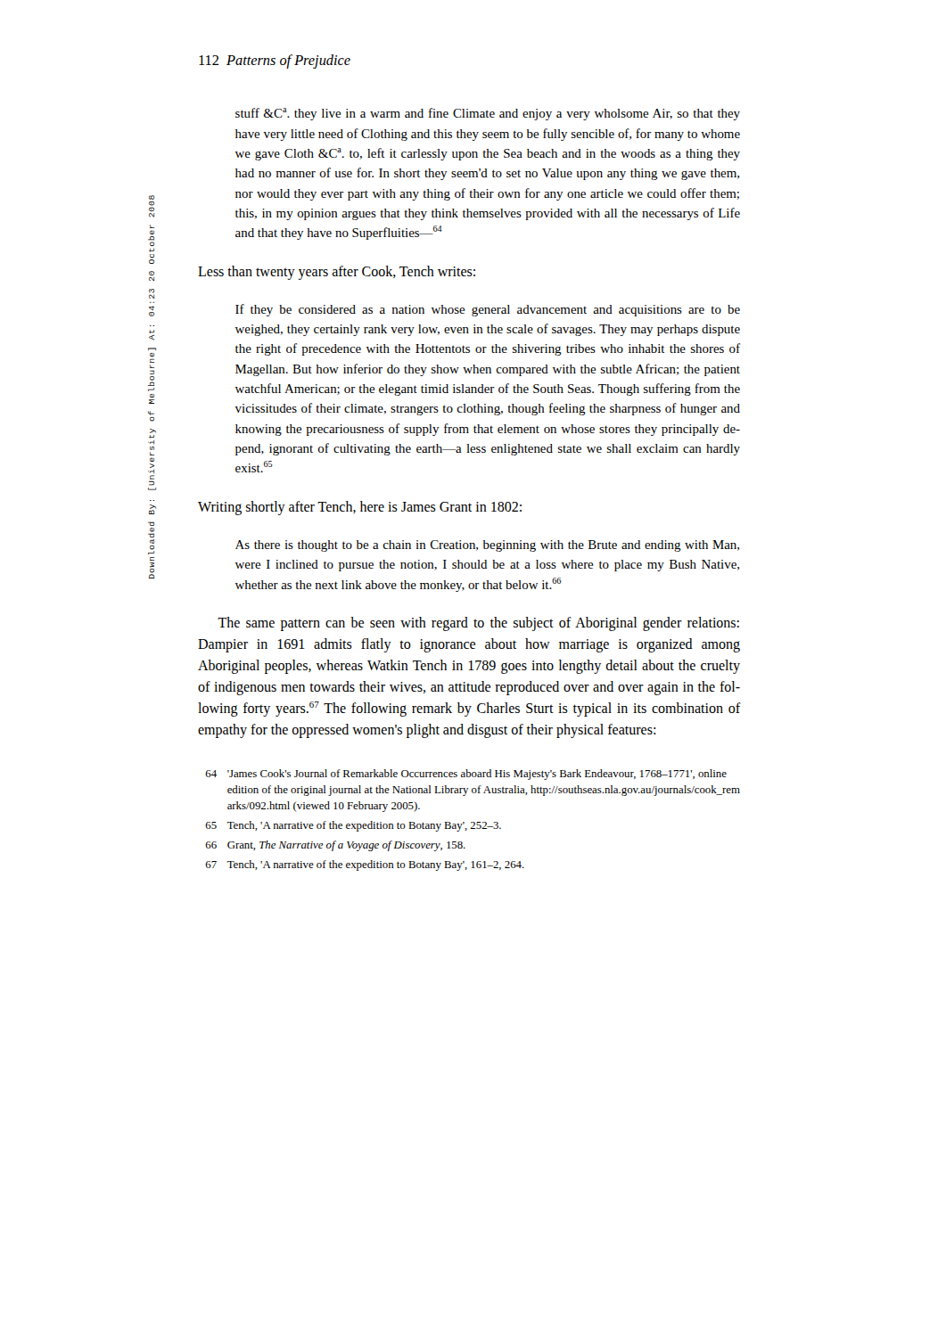Downloaded By: [University of Melbourne] At: 04:23 20 October 2008
112 Patterns of Prejudice
stuff &Ca. they live in a warm and fine Climate and enjoy a very wholsome Air, so that they have very little need of Clothing and this they seem to be fully sencible of, for many to whome we gave Cloth &Ca. to, left it carlessly upon the Sea beach and in the woods as a thing they had no manner of use for. In short they seem'd to set no Value upon any thing we gave them, nor would they ever part with any thing of their own for any one article we could offer them; this, in my opinion argues that they think themselves provided with all the necessarys of Life and that they have no Superfluities—64
Less than twenty years after Cook, Tench writes:
If they be considered as a nation whose general advancement and acquisitions are to be weighed, they certainly rank very low, even in the scale of savages. They may perhaps dispute the right of precedence with the Hottentots or the shivering tribes who inhabit the shores of Magellan. But how inferior do they show when compared with the subtle African; the patient watchful American; or the elegant timid islander of the South Seas. Though suffering from the vicissitudes of their climate, strangers to clothing, though feeling the sharpness of hunger and knowing the precariousness of supply from that element on whose stores they principally depend, ignorant of cultivating the earth—a less enlightened state we shall exclaim can hardly exist.65
Writing shortly after Tench, here is James Grant in 1802:
As there is thought to be a chain in Creation, beginning with the Brute and ending with Man, were I inclined to pursue the notion, I should be at a loss where to place my Bush Native, whether as the next link above the monkey, or that below it.66
The same pattern can be seen with regard to the subject of Aboriginal gender relations: Dampier in 1691 admits flatly to ignorance about how marriage is organized among Aboriginal peoples, whereas Watkin Tench in 1789 goes into lengthy detail about the cruelty of indigenous men towards their wives, an attitude reproduced over and over again in the following forty years.67 The following remark by Charles Sturt is typical in its combination of empathy for the oppressed women's plight and disgust of their physical features:
'James Cook's Journal of Remarkable Occurrences aboard His Majesty's Bark Endeavour, 1768–1771', online edition of the original journal at the National Library of Australia, http://southseas.nla.gov.au/journals/cook_remarks/092.html (viewed 10 February 2005).
Tench, 'A narrative of the expedition to Botany Bay', 252–3.
Grant, The Narrative of a Voyage of Discovery, 158.
Tench, 'A narrative of the expedition to Botany Bay', 161–2, 264.